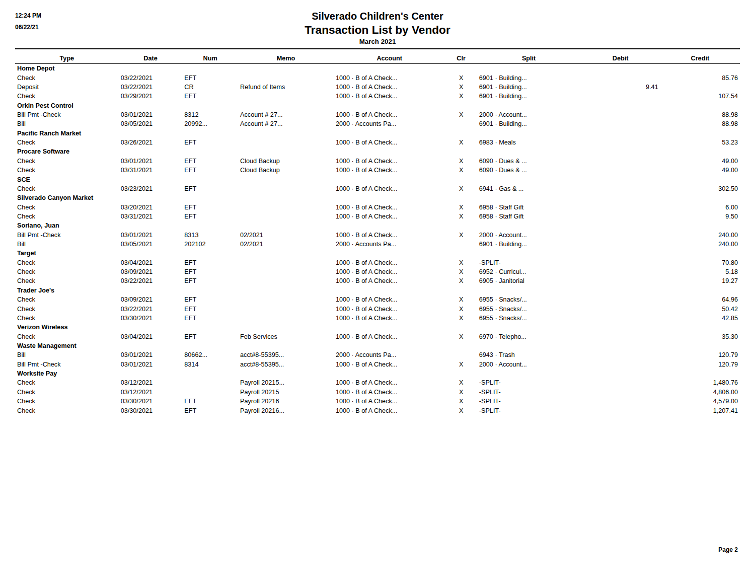12:24 PM
06/22/21
Silverado Children's Center
Transaction List by Vendor
March 2021
| Type | Date | Num | Memo | Account | Clr | Split | Debit | Credit |
| --- | --- | --- | --- | --- | --- | --- | --- | --- |
| Home Depot |
| Check | 03/22/2021 | EFT | | 1000 · B of A Check... | X | 6901 · Building... | | 85.76 |
| Deposit | 03/22/2021 | CR | Refund of Items | 1000 · B of A Check... | X | 6901 · Building... | 9.41 | |
| Check | 03/29/2021 | EFT | | 1000 · B of A Check... | X | 6901 · Building... | | 107.54 |
| Orkin Pest Control |
| Bill Pmt -Check | 03/01/2021 | 8312 | Account # 27... | 1000 · B of A Check... | X | 2000 · Account... | | 88.98 |
| Bill | 03/05/2021 | 20992... | Account # 27... | 2000 · Accounts Pa... | | 6901 · Building... | | 88.98 |
| Pacific Ranch Market |
| Check | 03/26/2021 | EFT | | 1000 · B of A Check... | X | 6983 · Meals | | 53.23 |
| Procare Software |
| Check | 03/01/2021 | EFT | Cloud Backup | 1000 · B of A Check... | X | 6090 · Dues & ... | | 49.00 |
| Check | 03/31/2021 | EFT | Cloud Backup | 1000 · B of A Check... | X | 6090 · Dues & ... | | 49.00 |
| SCE |
| Check | 03/23/2021 | EFT | | 1000 · B of A Check... | X | 6941 · Gas & ... | | 302.50 |
| Silverado Canyon Market |
| Check | 03/20/2021 | EFT | | 1000 · B of A Check... | X | 6958 · Staff Gift | | 6.00 |
| Check | 03/31/2021 | EFT | | 1000 · B of A Check... | X | 6958 · Staff Gift | | 9.50 |
| Soriano, Juan |
| Bill Pmt -Check | 03/01/2021 | 8313 | 02/2021 | 1000 · B of A Check... | X | 2000 · Account... | | 240.00 |
| Bill | 03/05/2021 | 202102 | 02/2021 | 2000 · Accounts Pa... | | 6901 · Building... | | 240.00 |
| Target |
| Check | 03/04/2021 | EFT | | 1000 · B of A Check... | X | -SPLIT- | | 70.80 |
| Check | 03/09/2021 | EFT | | 1000 · B of A Check... | X | 6952 · Curricul... | | 5.18 |
| Check | 03/22/2021 | EFT | | 1000 · B of A Check... | X | 6905 · Janitorial | | 19.27 |
| Trader Joe's |
| Check | 03/09/2021 | EFT | | 1000 · B of A Check... | X | 6955 · Snacks/... | | 64.96 |
| Check | 03/22/2021 | EFT | | 1000 · B of A Check... | X | 6955 · Snacks/... | | 50.42 |
| Check | 03/30/2021 | EFT | | 1000 · B of A Check... | X | 6955 · Snacks/... | | 42.85 |
| Verizon Wireless |
| Check | 03/04/2021 | EFT | Feb Services | 1000 · B of A Check... | X | 6970 · Telepho... | | 35.30 |
| Waste Management |
| Bill | 03/01/2021 | 80662... | acct#8-55395... | 2000 · Accounts Pa... | | 6943 · Trash | | 120.79 |
| Bill Pmt -Check | 03/01/2021 | 8314 | acct#8-55395... | 1000 · B of A Check... | X | 2000 · Account... | | 120.79 |
| Worksite Pay |
| Check | 03/12/2021 | | Payroll 20215... | 1000 · B of A Check... | X | -SPLIT- | | 1,480.76 |
| Check | 03/12/2021 | | Payroll 20215 | 1000 · B of A Check... | X | -SPLIT- | | 4,806.00 |
| Check | 03/30/2021 | EFT | Payroll 20216 | 1000 · B of A Check... | X | -SPLIT- | | 4,579.00 |
| Check | 03/30/2021 | EFT | Payroll 20216... | 1000 · B of A Check... | X | -SPLIT- | | 1,207.41 |
Page 2